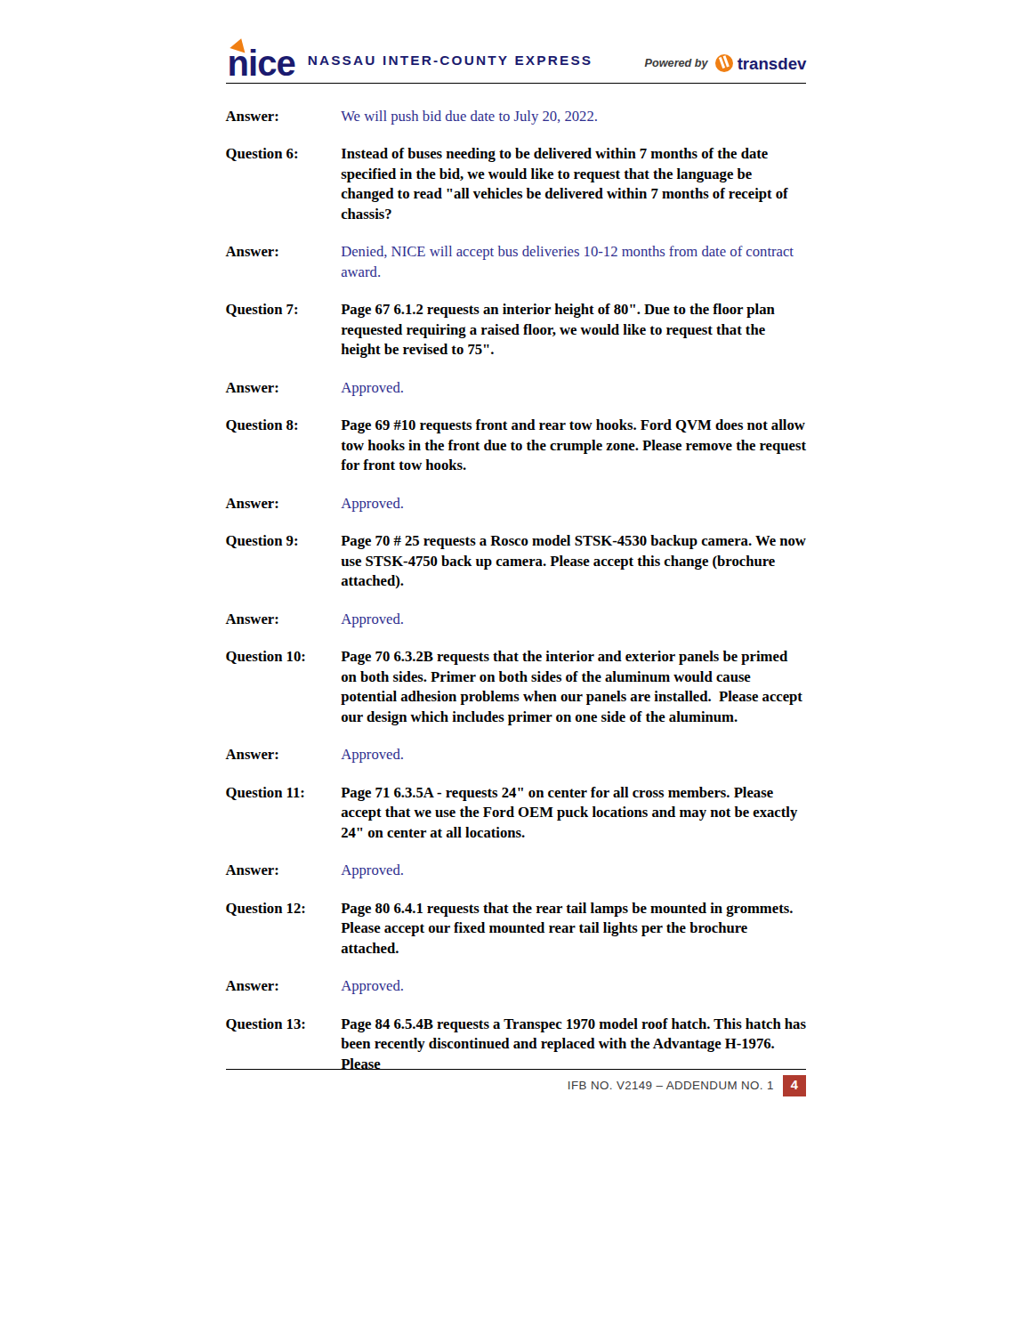nice
NASSAU INTER-COUNTY EXPRESS
Powered by transdev
Answer:
We will push bid due date to July 20, 2022.
Question 6:
Instead of buses needing to be delivered within 7 months of the date specified in the bid, we would like to request that the language be changed to read "all vehicles be delivered within 7 months of receipt of chassis?
Answer:
Denied, NICE will accept bus deliveries 10-12 months from date of contract award.
Question 7:
Page 67 6.1.2 requests an interior height of 80". Due to the floor plan requested requiring a raised floor, we would like to request that the height be revised to 75".
Answer:
Approved.
Question 8:
Page 69 #10 requests front and rear tow hooks. Ford QVM does not allow tow hooks in the front due to the crumple zone. Please remove the request for front tow hooks.
Answer:
Approved.
Question 9:
Page 70 # 25 requests a Rosco model STSK-4530 backup camera. We now use STSK-4750 back up camera. Please accept this change (brochure attached).
Answer:
Approved.
Question 10:
Page 70 6.3.2B requests that the interior and exterior panels be primed on both sides. Primer on both sides of the aluminum would cause potential adhesion problems when our panels are installed. Please accept our design which includes primer on one side of the aluminum.
Answer:
Approved.
Question 11:
Page 71 6.3.5A - requests 24" on center for all cross members. Please accept that we use the Ford OEM puck locations and may not be exactly 24" on center at all locations.
Answer:
Approved.
Question 12:
Page 80 6.4.1 requests that the rear tail lamps be mounted in grommets. Please accept our fixed mounted rear tail lights per the brochure attached.
Answer:
Approved.
Question 13:
Page 84 6.5.4B requests a Transpec 1970 model roof hatch. This hatch has been recently discontinued and replaced with the Advantage H-1976. Please
IFB NO. V2149 – ADDENDUM NO. 1 4